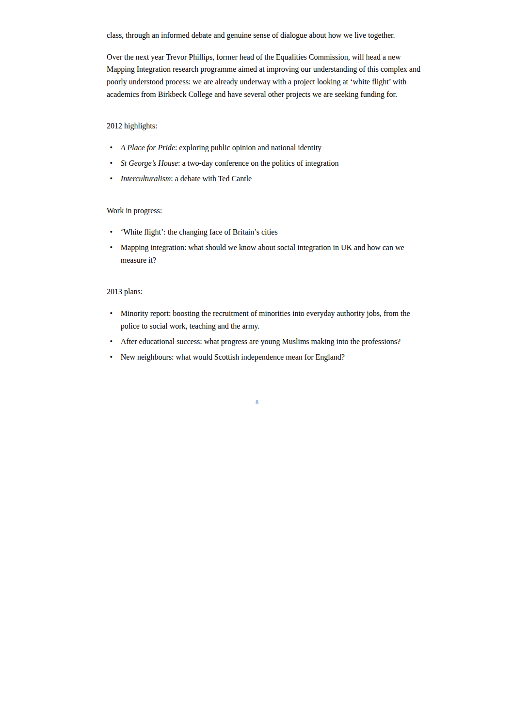class, through an informed debate and genuine sense of dialogue about how we live together.
Over the next year Trevor Phillips, former head of the Equalities Commission, will head a new Mapping Integration research programme aimed at improving our understanding of this complex and poorly understood process: we are already underway with a project looking at ‘white flight’ with academics from Birkbeck College and have several other projects we are seeking funding for.
2012 highlights:
A Place for Pride: exploring public opinion and national identity
St George’s House: a two-day conference on the politics of integration
Interculturalism: a debate with Ted Cantle
Work in progress:
‘White flight’: the changing face of Britain’s cities
Mapping integration: what should we know about social integration in UK and how can we measure it?
2013 plans:
Minority report: boosting the recruitment of minorities into everyday authority jobs, from the police to social work, teaching and the army.
After educational success: what progress are young Muslims making into the professions?
New neighbours: what would Scottish independence mean for England?
8